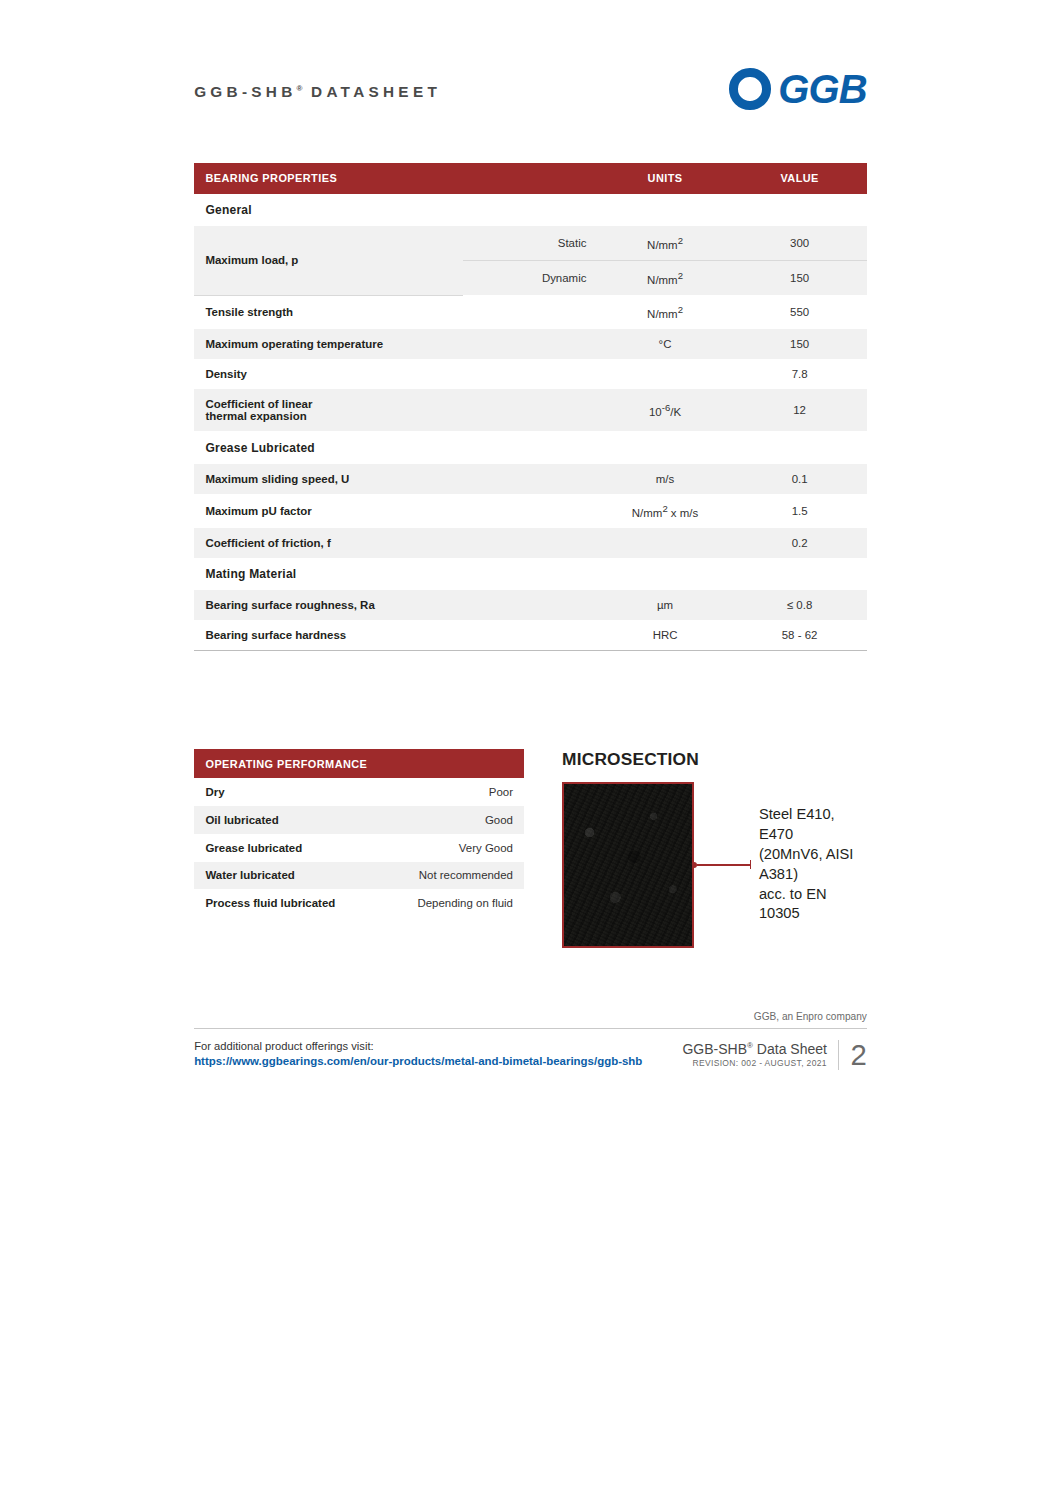GGB-SHB® Datasheet
GGB
| Bearing Properties | Units | Value |
| --- | --- | --- |
| General |
| Maximum load, p | Static | N/mm 2 | 300 |
| Dynamic | N/mm 2 | 150 |
| Tensile strength | N/mm 2 | 550 |
| Maximum operating temperature | °C | 150 |
| Density | | 7.8 |
| Coefficient of linear thermal expansion | 10 -6 /K | 12 |
| Grease Lubricated |
| Maximum sliding speed, U | m/s | 0.1 |
| Maximum pU factor | N/mm 2 x m/s | 1.5 |
| Coefficient of friction, f | | 0.2 |
| Mating Material |
| Bearing surface roughness, Ra | µm | ≤ 0.8 |
| Bearing surface hardness | HRC | 58 - 62 |
| Operating Performance |
| --- |
| Dry | Poor |
| Oil lubricated | Good |
| Grease lubricated | Very Good |
| Water lubricated | Not recommended |
| Process fluid lubricated | Depending on fluid |
MICROSECTION
Steel E410, E470
(20MnV6, AISI A381)
acc. to EN 10305
GGB, an Enpro company
For additional product offerings visit:
https://www.ggbearings.com/en/our-products/metal-and-bimetal-bearings/ggb-shb
GGB-SHB® Data Sheet
Revision: 002 - August, 2021
2